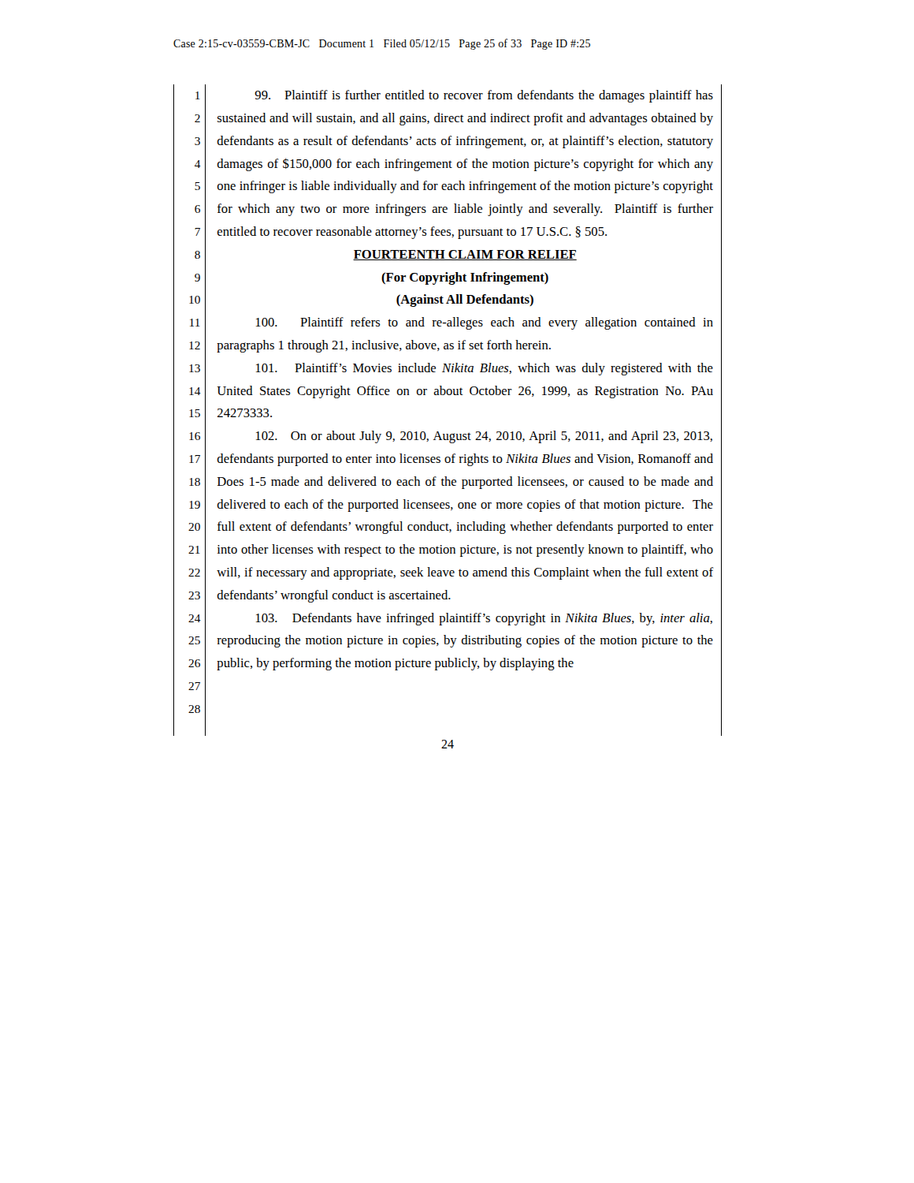Case 2:15-cv-03559-CBM-JC Document 1 Filed 05/12/15 Page 25 of 33 Page ID #:25
1
2
3
4
5
6
7
8
9
10
11
12
13
14
15
16
17
18
19
20
21
22
23
24
25
26
27
28
99. Plaintiff is further entitled to recover from defendants the damages plaintiff has sustained and will sustain, and all gains, direct and indirect profit and advantages obtained by defendants as a result of defendants’ acts of infringement, or, at plaintiff’s election, statutory damages of $150,000 for each infringement of the motion picture’s copyright for which any one infringer is liable individually and for each infringement of the motion picture’s copyright for which any two or more infringers are liable jointly and severally. Plaintiff is further entitled to recover reasonable attorney’s fees, pursuant to 17 U.S.C. § 505.
FOURTEENTH CLAIM FOR RELIEF
(For Copyright Infringement)
(Against All Defendants)
100. Plaintiff refers to and re-alleges each and every allegation contained in paragraphs 1 through 21, inclusive, above, as if set forth herein.
101. Plaintiff’s Movies include Nikita Blues, which was duly registered with the United States Copyright Office on or about October 26, 1999, as Registration No. PAu 24273333.
102. On or about July 9, 2010, August 24, 2010, April 5, 2011, and April 23, 2013, defendants purported to enter into licenses of rights to Nikita Blues and Vision, Romanoff and Does 1-5 made and delivered to each of the purported licensees, or caused to be made and delivered to each of the purported licensees, one or more copies of that motion picture. The full extent of defendants’ wrongful conduct, including whether defendants purported to enter into other licenses with respect to the motion picture, is not presently known to plaintiff, who will, if necessary and appropriate, seek leave to amend this Complaint when the full extent of defendants’ wrongful conduct is ascertained.
103. Defendants have infringed plaintiff’s copyright in Nikita Blues, by, inter alia, reproducing the motion picture in copies, by distributing copies of the motion picture to the public, by performing the motion picture publicly, by displaying the
24